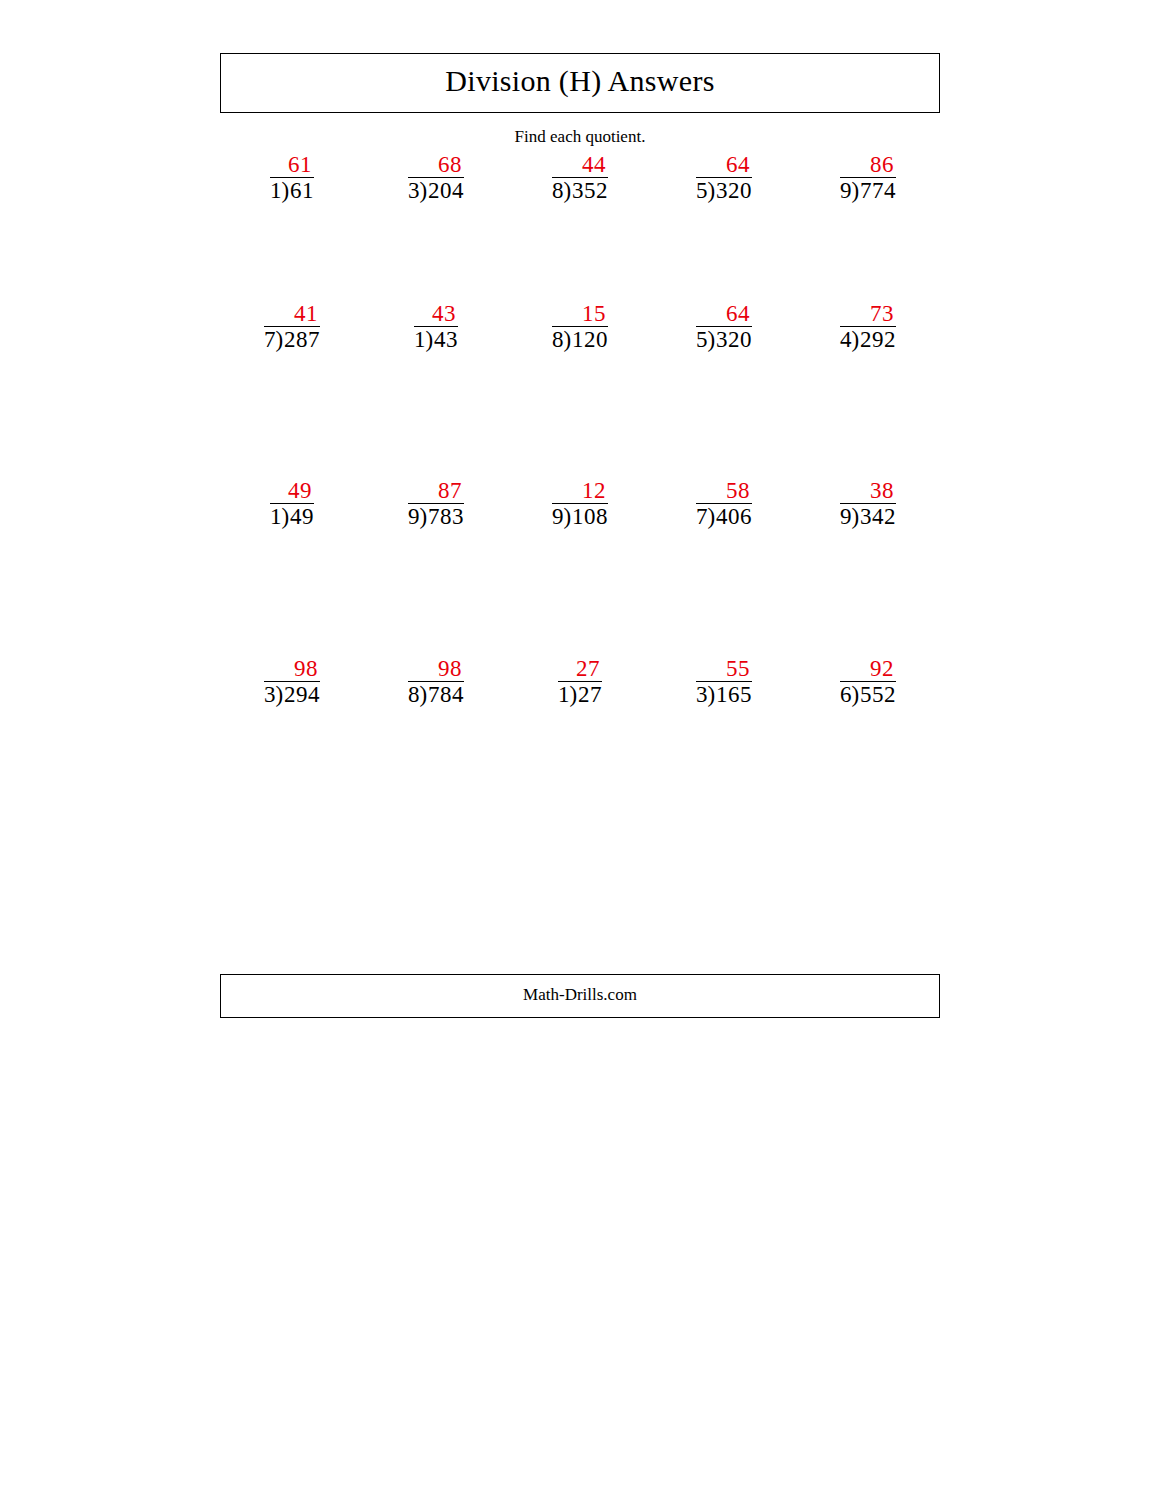Division (H) Answers
Find each quotient.
| 61 1 ) 61 | 68 3 ) 204 | 44 8 ) 352 | 64 5 ) 320 | 86 9 ) 774 |
| 41 7 ) 287 | 43 1 ) 43 | 15 8 ) 120 | 64 5 ) 320 | 73 4 ) 292 |
| 49 1 ) 49 | 87 9 ) 783 | 12 9 ) 108 | 58 7 ) 406 | 38 9 ) 342 |
| 98 3 ) 294 | 98 8 ) 784 | 27 1 ) 27 | 55 3 ) 165 | 92 6 ) 552 |
Math-Drills.com